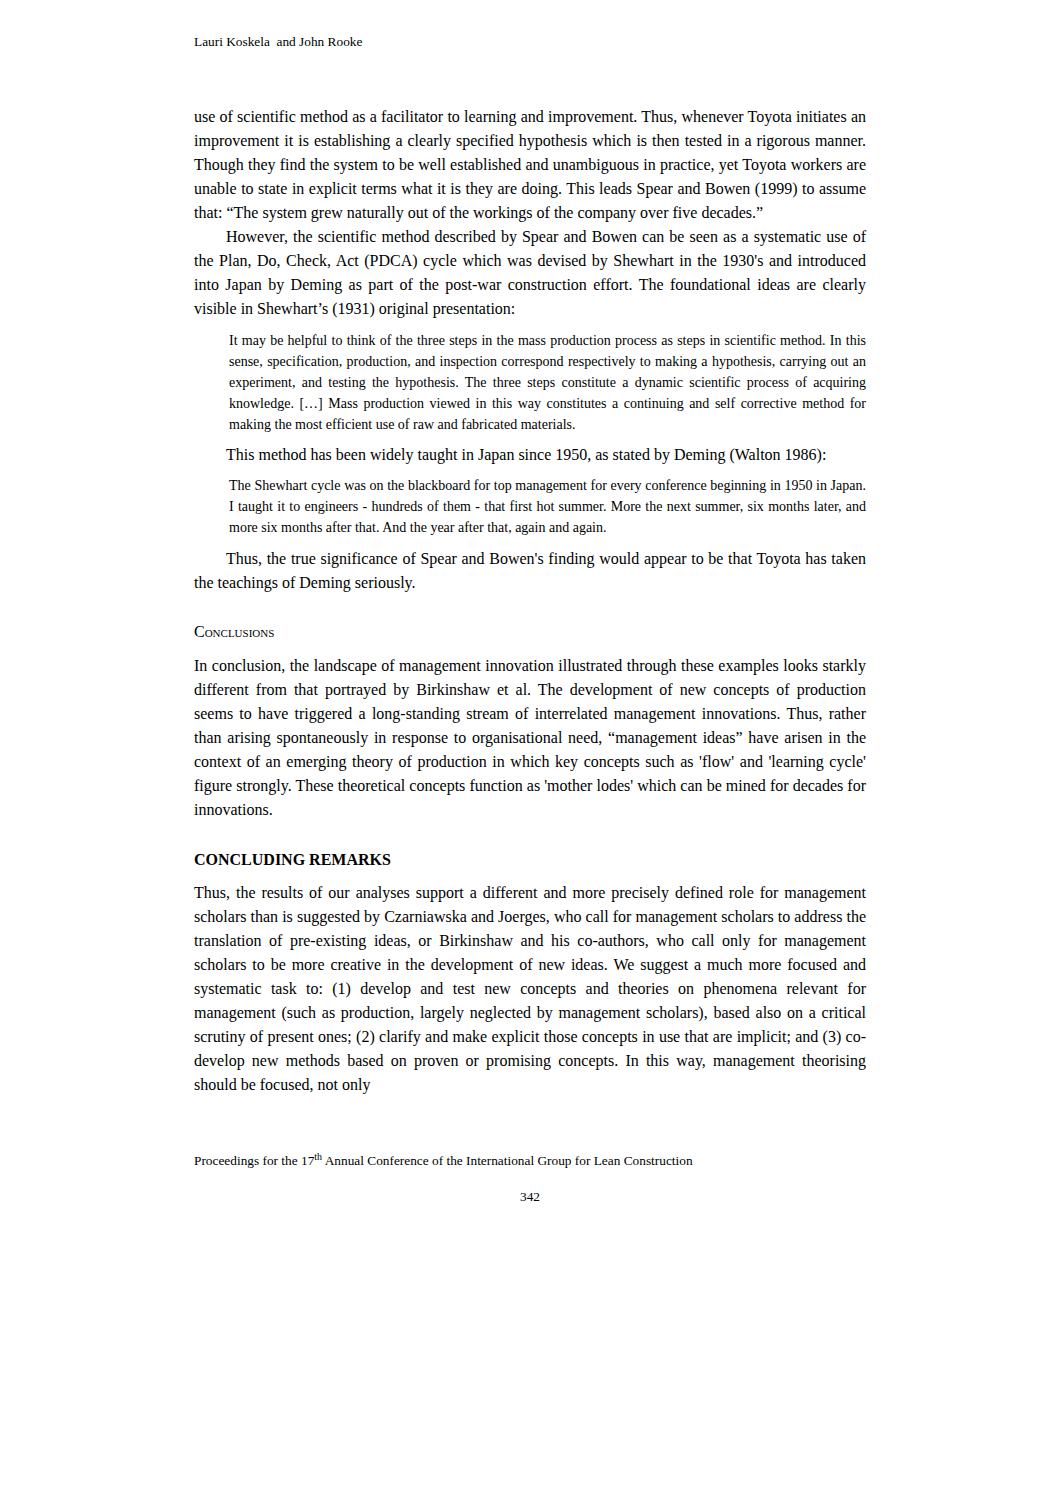Lauri Koskela and John Rooke
use of scientific method as a facilitator to learning and improvement. Thus, whenever Toyota initiates an improvement it is establishing a clearly specified hypothesis which is then tested in a rigorous manner. Though they find the system to be well established and unambiguous in practice, yet Toyota workers are unable to state in explicit terms what it is they are doing. This leads Spear and Bowen (1999) to assume that: “The system grew naturally out of the workings of the company over five decades.”
However, the scientific method described by Spear and Bowen can be seen as a systematic use of the Plan, Do, Check, Act (PDCA) cycle which was devised by Shewhart in the 1930's and introduced into Japan by Deming as part of the post-war construction effort. The foundational ideas are clearly visible in Shewhart’s (1931) original presentation:
It may be helpful to think of the three steps in the mass production process as steps in scientific method. In this sense, specification, production, and inspection correspond respectively to making a hypothesis, carrying out an experiment, and testing the hypothesis. The three steps constitute a dynamic scientific process of acquiring knowledge. […] Mass production viewed in this way constitutes a continuing and self corrective method for making the most efficient use of raw and fabricated materials.
This method has been widely taught in Japan since 1950, as stated by Deming (Walton 1986):
The Shewhart cycle was on the blackboard for top management for every conference beginning in 1950 in Japan. I taught it to engineers - hundreds of them - that first hot summer. More the next summer, six months later, and more six months after that. And the year after that, again and again.
Thus, the true significance of Spear and Bowen's finding would appear to be that Toyota has taken the teachings of Deming seriously.
Conclusions
In conclusion, the landscape of management innovation illustrated through these examples looks starkly different from that portrayed by Birkinshaw et al. The development of new concepts of production seems to have triggered a long-standing stream of interrelated management innovations. Thus, rather than arising spontaneously in response to organisational need, “management ideas” have arisen in the context of an emerging theory of production in which key concepts such as 'flow' and 'learning cycle' figure strongly. These theoretical concepts function as 'mother lodes' which can be mined for decades for innovations.
CONCLUDING REMARKS
Thus, the results of our analyses support a different and more precisely defined role for management scholars than is suggested by Czarniawska and Joerges, who call for management scholars to address the translation of pre-existing ideas, or Birkinshaw and his co-authors, who call only for management scholars to be more creative in the development of new ideas. We suggest a much more focused and systematic task to: (1) develop and test new concepts and theories on phenomena relevant for management (such as production, largely neglected by management scholars), based also on a critical scrutiny of present ones; (2) clarify and make explicit those concepts in use that are implicit; and (3) co-develop new methods based on proven or promising concepts. In this way, management theorising should be focused, not only
Proceedings for the 17th Annual Conference of the International Group for Lean Construction
342